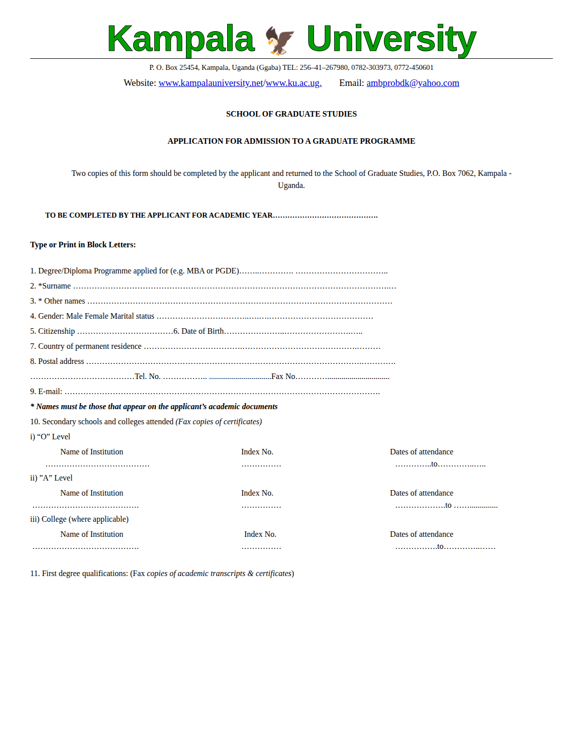Kampala 🦅 University
P. O. Box 25454, Kampala, Uganda (Ggaba) TEL: 256–41–267980, 0782-303973, 0772-450601
Website: www.kampalauniversity.net/www.ku.ac.ug. Email: ambprobdk@yahoo.com
School of Graduate Studies
Application for Admission to a Graduate Programme
Two copies of this form should be completed by the applicant and returned to the School of Graduate Studies, P.O. Box 7062, Kampala - Uganda.
TO BE COMPLETED BY THE APPLICANT FOR ACADEMIC YEAR…………………………………….
Type or Print in Block Letters:
1. Degree/Diploma Programme applied for (e.g. MBA or PGDE)……..…………. ……………………………..
2. *Surname ……………………………………………………………………………………………………….…
3. * Other names ……………………………………………………………………………………………………
4. Gender: Male Female Marital status ……………………………..….….…………………………………
5. Citizenship ………………………………6. Date of Birth…………………..…………………….…..
7. Country of permanent residence ……………………………….…………………………………….………
8. Postal address ………………………………………………………………………………………….………….
…………………………………Tel. No. …………….. ...............................Fax No…………...............................
9. E-mail: ……………………………………………………………………………………………………….
* Names must be those that appear on the applicant’s academic documents
10. Secondary schools and colleges attended (Fax copies of certificates)
i) “O” Level
| Name of Institution | Index No. | Dates of attendance |
| ………………………………… | …………… | …………..to…………..….. |
ii) ”A” Level
| Name of Institution | Index No. | Dates of attendance |
| …………………………………. | …………… | ……………….to …….............. |
iii) College (where applicable)
| Name of Institution | Index No. | Dates of attendance |
| …………………………………. | …………… | …………….to…………..…… |
11. First degree qualifications: (Fax copies of academic transcripts & certificates)